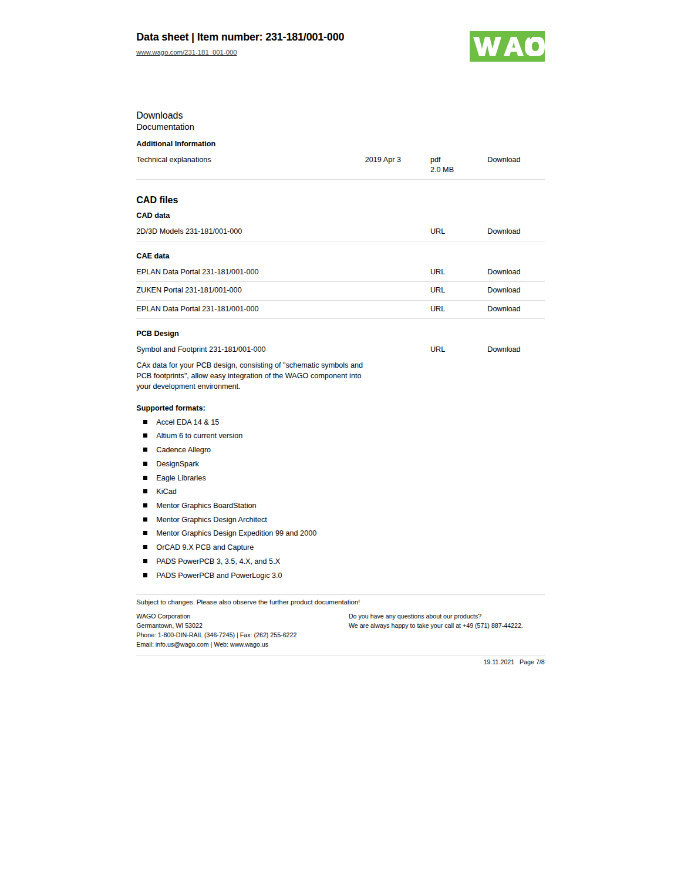Data sheet | Item number: 231-181/001-000
www.wago.com/231-181_001-000
Downloads
Documentation
Additional Information
| Technical explanations | 2019 Apr 3 | pdf 2.0 MB | Download |
CAD files
CAD data
| 2D/3D Models 231-181/001-000 | | URL | Download |
CAE data
| EPLAN Data Portal 231-181/001-000 | | URL | Download |
| ZUKEN Portal 231-181/001-000 | | URL | Download |
| EPLAN Data Portal 231-181/001-000 | | URL | Download |
PCB Design
| Symbol and Footprint 231-181/001-000 | | URL | Download |
CAx data for your PCB design, consisting of "schematic symbols and PCB footprints", allow easy integration of the WAGO component into your development environment.
Supported formats:
Accel EDA 14 & 15
Altium 6 to current version
Cadence Allegro
DesignSpark
Eagle Libraries
KiCad
Mentor Graphics BoardStation
Mentor Graphics Design Architect
Mentor Graphics Design Expedition 99 and 2000
OrCAD 9.X PCB and Capture
PADS PowerPCB 3, 3.5, 4.X, and 5.X
PADS PowerPCB and PowerLogic 3.0
Subject to changes. Please also observe the further product documentation!
WAGO Corporation
Germantown, WI 53022
Phone: 1-800-DIN-RAIL (346-7245) | Fax: (262) 255-6222
Email: info.us@wago.com | Web: www.wago.us
Do you have any questions about our products?
We are always happy to take your call at +49 (571) 887-44222.
19.11.2021 Page 7/8